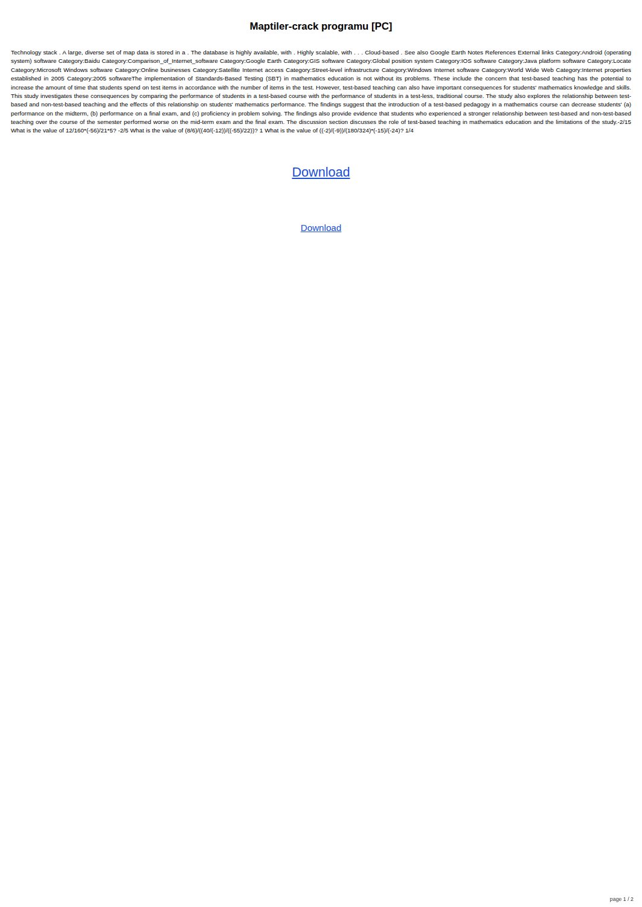Maptiler-crack programu [PC]
Technology stack . A large, diverse set of map data is stored in a . The database is highly available, with . Highly scalable, with . . . Cloud-based . See also Google Earth Notes References External links Category:Android (operating system) software Category:Baidu Category:Comparison_of_Internet_software Category:Google Earth Category:GIS software Category:Global position system Category:IOS software Category:Java platform software Category:Locate Category:Microsoft Windows software Category:Online businesses Category:Satellite Internet access Category:Street-level infrastructure Category:Windows Internet software Category:World Wide Web Category:Internet properties established in 2005 Category:2005 softwareThe implementation of Standards-Based Testing (SBT) in mathematics education is not without its problems. These include the concern that test-based teaching has the potential to increase the amount of time that students spend on test items in accordance with the number of items in the test. However, test-based teaching can also have important consequences for students' mathematics knowledge and skills. This study investigates these consequences by comparing the performance of students in a test-based course with the performance of students in a test-less, traditional course. The study also explores the relationship between test-based and non-test-based teaching and the effects of this relationship on students' mathematics performance. The findings suggest that the introduction of a test-based pedagogy in a mathematics course can decrease students' (a) performance on the midterm, (b) performance on a final exam, and (c) proficiency in problem solving. The findings also provide evidence that students who experienced a stronger relationship between test-based and non-test-based teaching over the course of the semester performed worse on the mid-term exam and the final exam. The discussion section discusses the role of test-based teaching in mathematics education and the limitations of the study.-2/15 What is the value of 12/160*(-56)/21*5? -2/5 What is the value of (8/6)/((40/(-12))/((-55)/22))? 1 What is the value of ((-2)/(-9))/(180/324)*(-15)/(-24)? 1/4
Download
Download
page 1 / 2